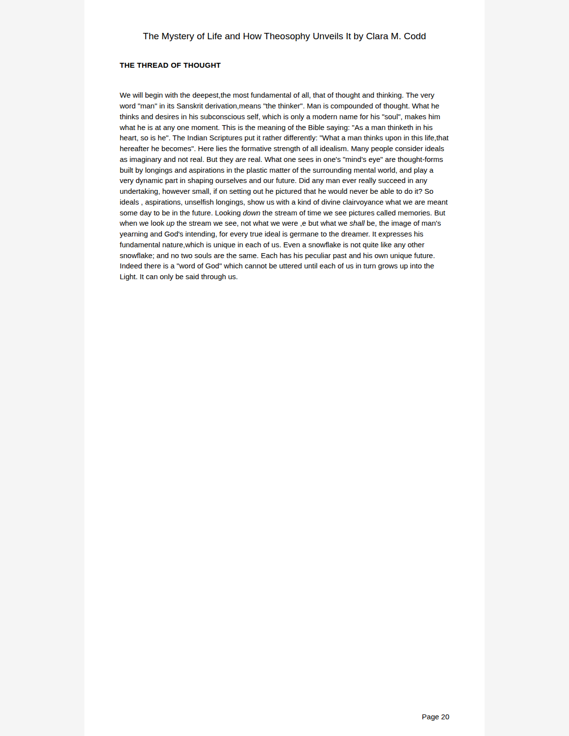The Mystery of Life and How Theosophy Unveils It by Clara M. Codd
THE THREAD OF THOUGHT
We will begin with the deepest,the most fundamental of all, that of thought and thinking. The very word "man" in its Sanskrit derivation,means "the thinker". Man is compounded of thought. What he thinks and desires in his subconscious self, which is only a modern name for his "soul", makes him what he is at any one moment. This is the meaning of the Bible saying: "As a man thinketh in his heart, so is he". The Indian Scriptures put it rather differently: "What a man thinks upon in this life,that hereafter he becomes". Here lies the formative strength of all idealism. Many people consider ideals as imaginary and not real. But they are real. What one sees in one's "mind's eye" are thought-forms built by longings and aspirations in the plastic matter of the surrounding mental world, and play a very dynamic part in shaping ourselves and our future. Did any man ever really succeed in any undertaking, however small, if on setting out he pictured that he would never be able to do it? So ideals , aspirations, unselfish longings, show us with a kind of divine clairvoyance what we are meant some day to be in the future. Looking down the stream of time we see pictures called memories. But when we look up the stream we see, not what we were ,e but what we shall be, the image of man's yearning and God's intending, for every true ideal is germane to the dreamer. It expresses his fundamental nature,which is unique in each of us. Even a snowflake is not quite like any other snowflake; and no two souls are the same. Each has his peculiar past and his own unique future. Indeed there is a "word of God" which cannot be uttered until each of us in turn grows up into the Light. It can only be said through us.
Page 20